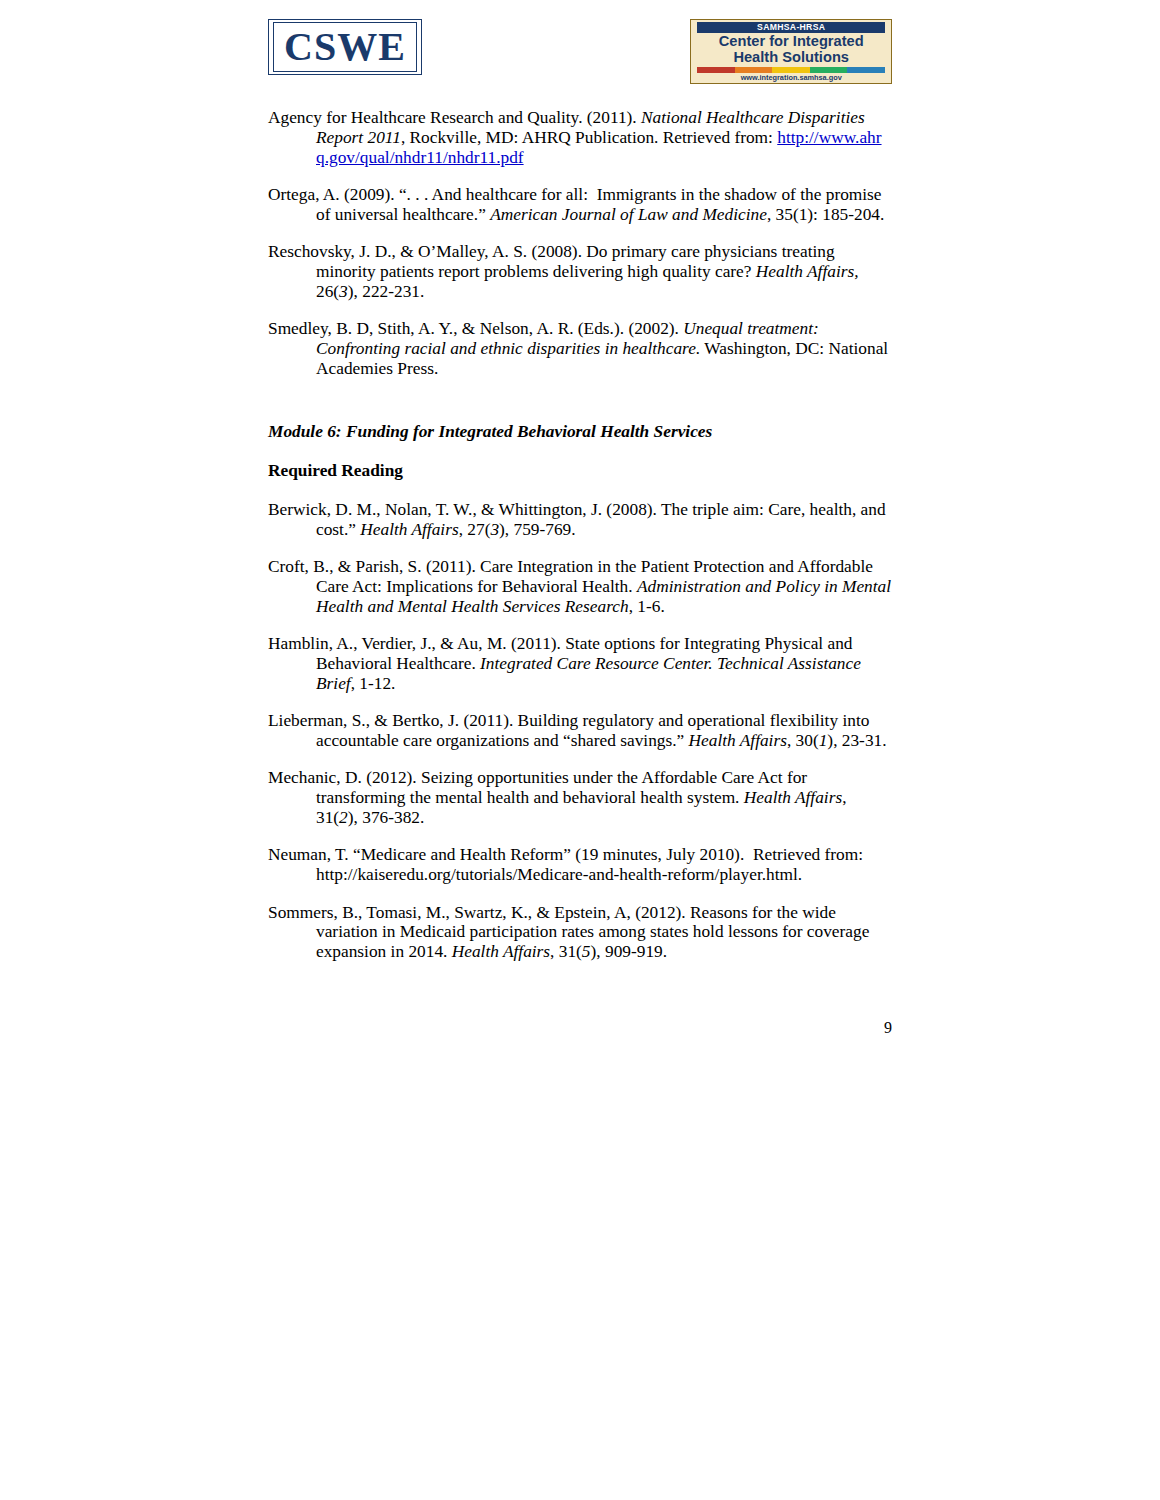CSWE
SAMHSA-HRSA
Center for Integrated
Health Solutions
www.integration.samhsa.gov
Agency for Healthcare Research and Quality. (2011). National Healthcare Disparities Report 2011, Rockville, MD: AHRQ Publication. Retrieved from: http://www.ahrq.gov/qual/nhdr11/nhdr11.pdf
Ortega, A. (2009). “. . . And healthcare for all: Immigrants in the shadow of the promise of universal healthcare.” American Journal of Law and Medicine, 35(1): 185-204.
Reschovsky, J. D., & O’Malley, A. S. (2008). Do primary care physicians treating minority patients report problems delivering high quality care? Health Affairs, 26(3), 222-231.
Smedley, B. D, Stith, A. Y., & Nelson, A. R. (Eds.). (2002). Unequal treatment: Confronting racial and ethnic disparities in healthcare. Washington, DC: National Academies Press.
Module 6: Funding for Integrated Behavioral Health Services
Required Reading
Berwick, D. M., Nolan, T. W., & Whittington, J. (2008). The triple aim: Care, health, and cost.” Health Affairs, 27(3), 759-769.
Croft, B., & Parish, S. (2011). Care Integration in the Patient Protection and Affordable Care Act: Implications for Behavioral Health. Administration and Policy in Mental Health and Mental Health Services Research, 1-6.
Hamblin, A., Verdier, J., & Au, M. (2011). State options for Integrating Physical and Behavioral Healthcare. Integrated Care Resource Center. Technical Assistance Brief, 1-12.
Lieberman, S., & Bertko, J. (2011). Building regulatory and operational flexibility into accountable care organizations and “shared savings.” Health Affairs, 30(1), 23-31.
Mechanic, D. (2012). Seizing opportunities under the Affordable Care Act for transforming the mental health and behavioral health system. Health Affairs, 31(2), 376-382.
Neuman, T. “Medicare and Health Reform” (19 minutes, July 2010). Retrieved from: http://kaiseredu.org/tutorials/Medicare-and-health-reform/player.html.
Sommers, B., Tomasi, M., Swartz, K., & Epstein, A, (2012). Reasons for the wide variation in Medicaid participation rates among states hold lessons for coverage expansion in 2014. Health Affairs, 31(5), 909-919.
9